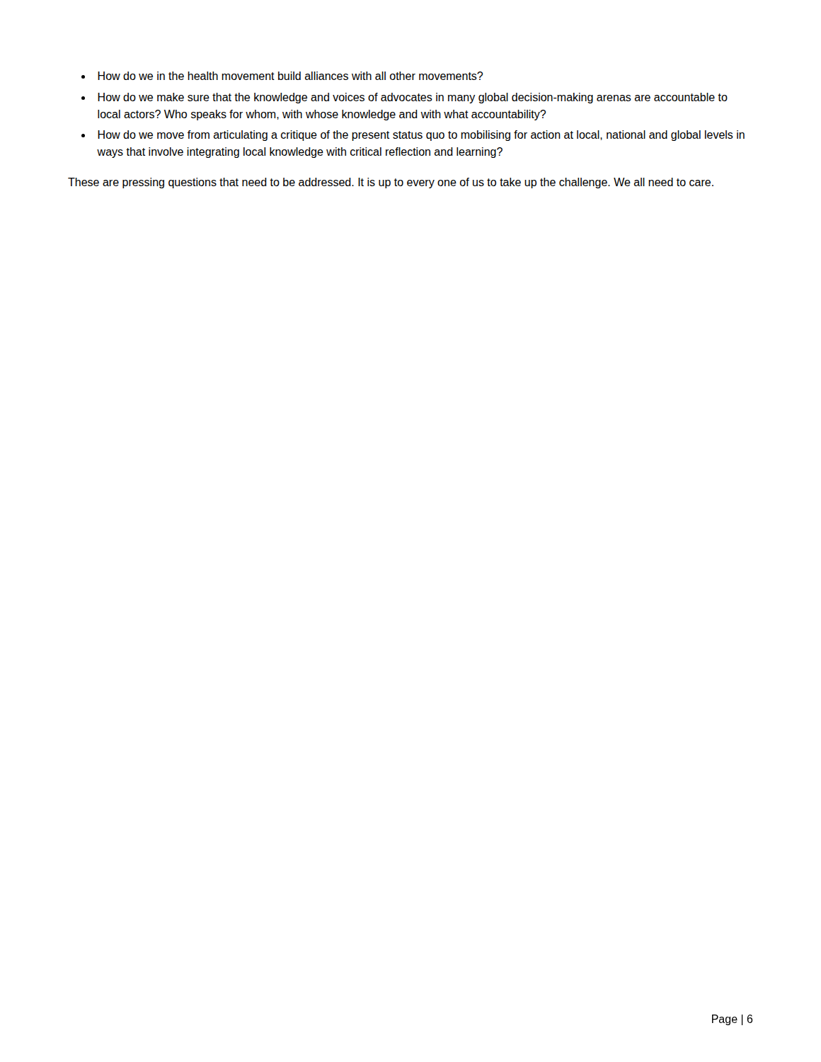How do we in the health movement build alliances with all other movements?
How do we make sure that the knowledge and voices of advocates in many global decision-making arenas are accountable to local actors? Who speaks for whom, with whose knowledge and with what accountability?
How do we move from articulating a critique of the present status quo to mobilising for action at local, national and global levels in ways that involve integrating local knowledge with critical reflection and learning?
These are pressing questions that need to be addressed. It is up to every one of us to take up the challenge. We all need to care.
Page | 6